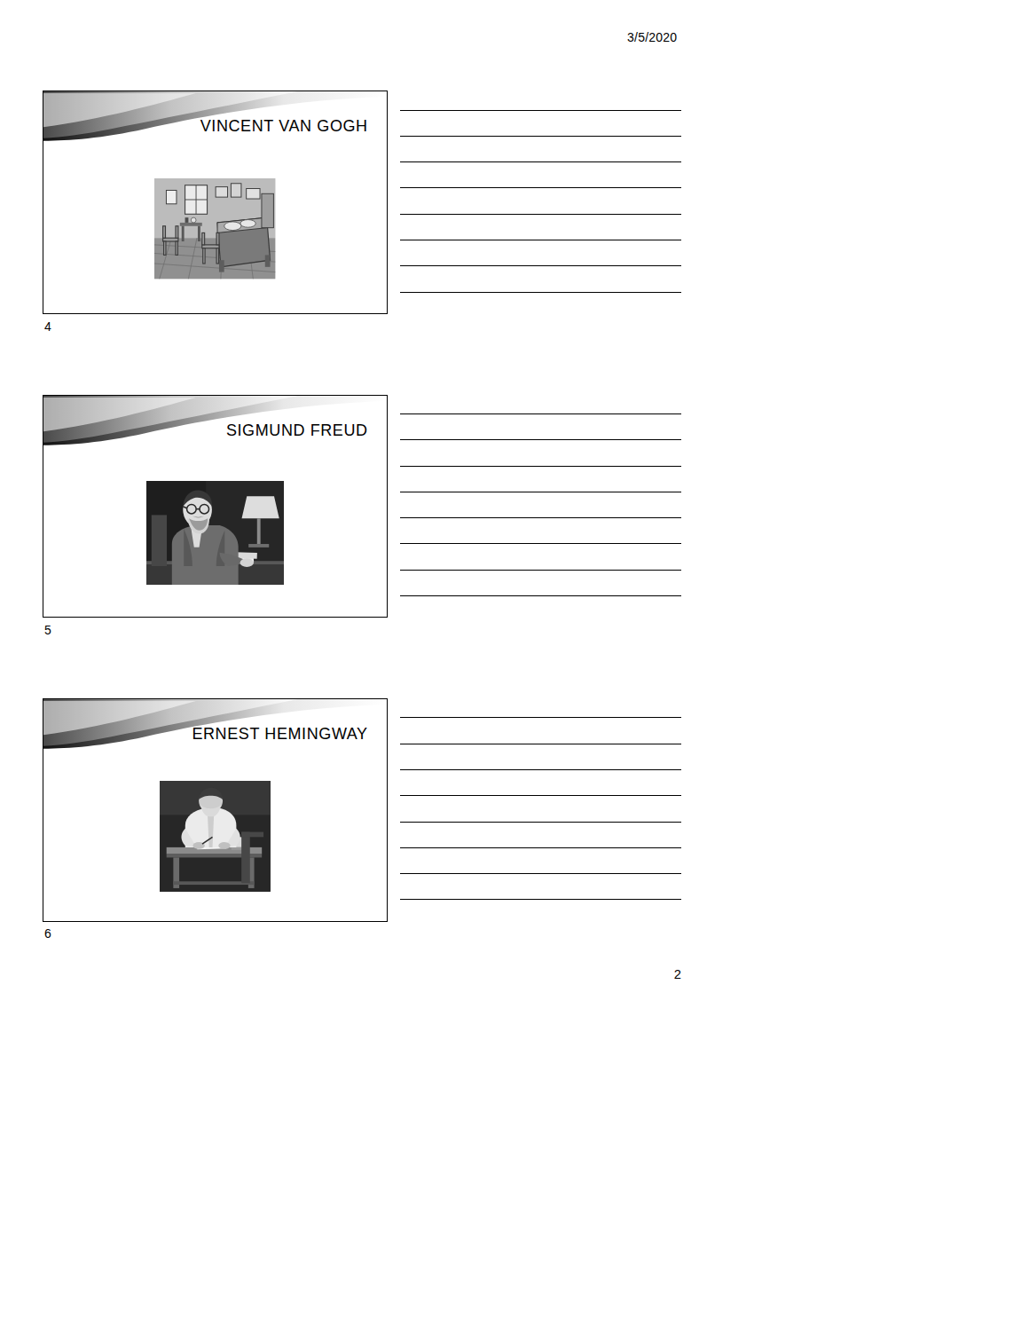3/5/2020
VINCENT VAN GOGH
4
SIGMUND FREUD
5
ERNEST HEMINGWAY
6
2